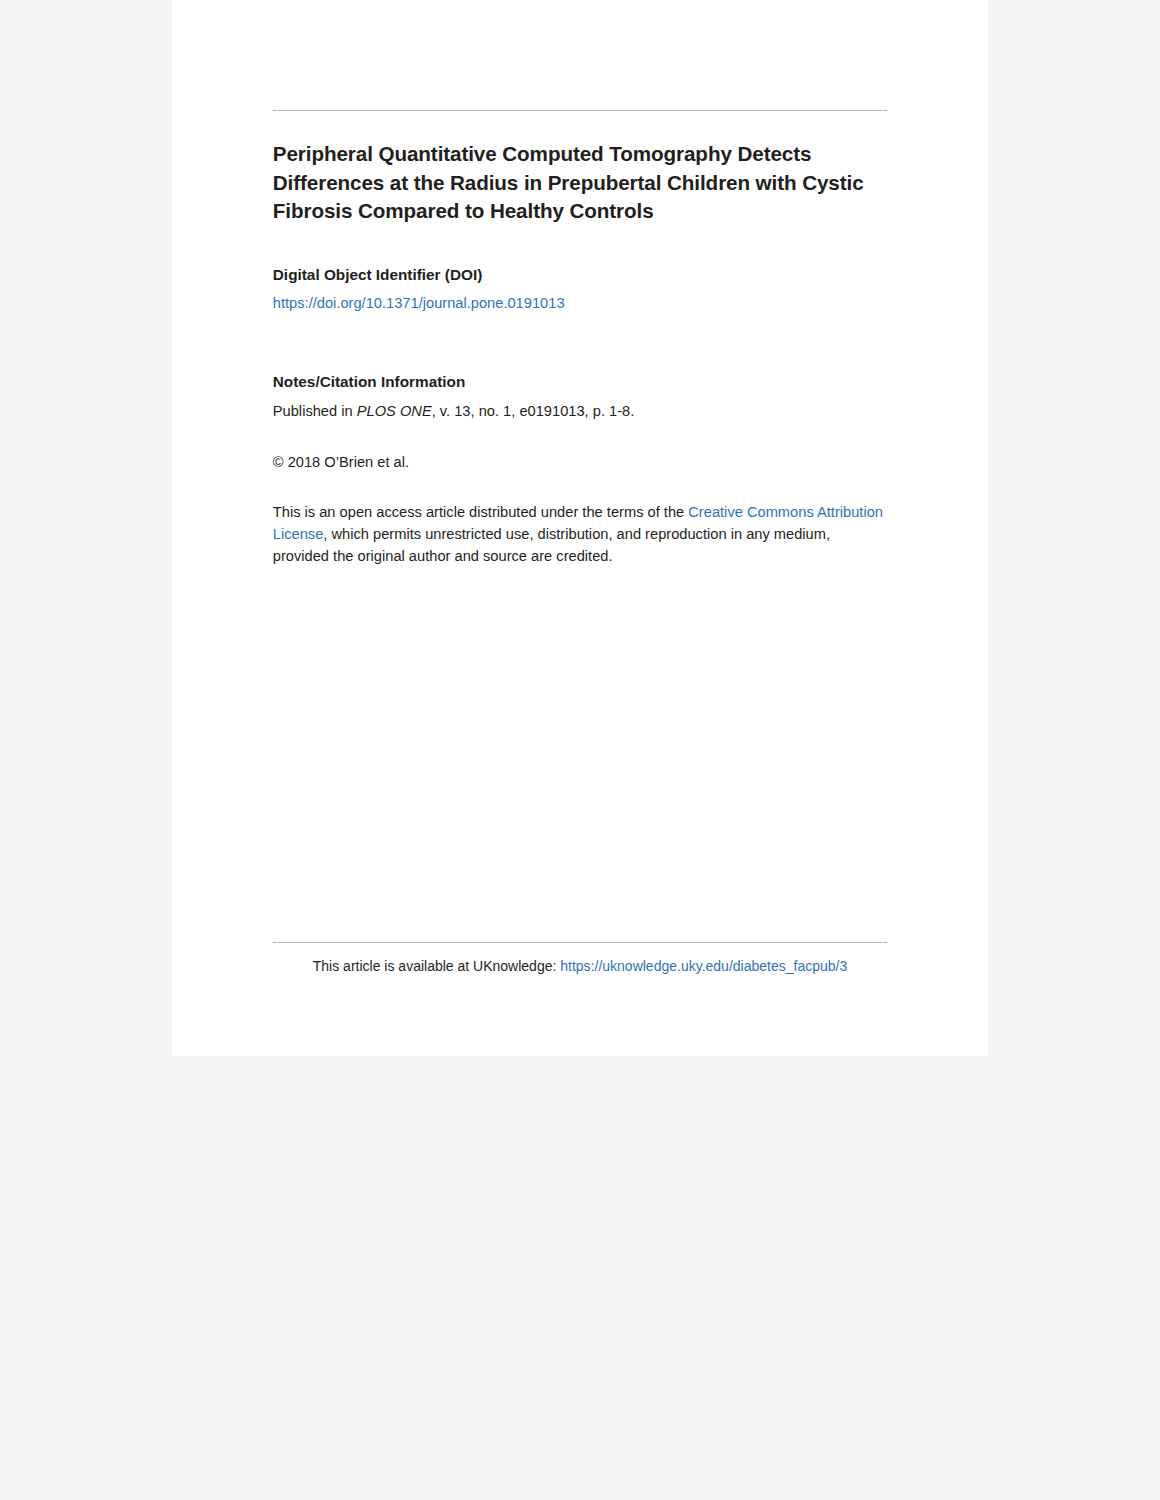Peripheral Quantitative Computed Tomography Detects Differences at the Radius in Prepubertal Children with Cystic Fibrosis Compared to Healthy Controls
Digital Object Identifier (DOI)
https://doi.org/10.1371/journal.pone.0191013
Notes/Citation Information
Published in PLOS ONE, v. 13, no. 1, e0191013, p. 1-8.
© 2018 O’Brien et al.
This is an open access article distributed under the terms of the Creative Commons Attribution License, which permits unrestricted use, distribution, and reproduction in any medium, provided the original author and source are credited.
This article is available at UKnowledge: https://uknowledge.uky.edu/diabetes_facpub/3